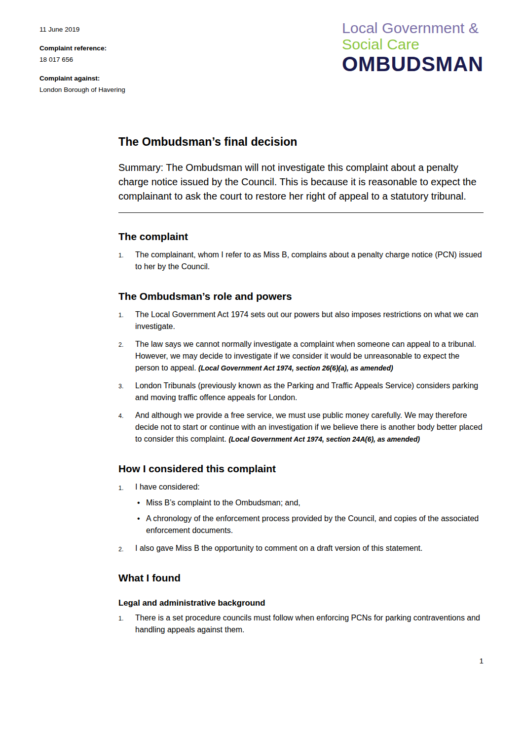11 June 2019
Complaint reference:
18 017 656
Complaint against:
London Borough of Havering
Local Government &
Social Care
OMBUDSMAN
The Ombudsman’s final decision
Summary: The Ombudsman will not investigate this complaint about a penalty charge notice issued by the Council. This is because it is reasonable to expect the complainant to ask the court to restore her right of appeal to a statutory tribunal.
The complaint
The complainant, whom I refer to as Miss B, complains about a penalty charge notice (PCN) issued to her by the Council.
The Ombudsman’s role and powers
The Local Government Act 1974 sets out our powers but also imposes restrictions on what we can investigate.
The law says we cannot normally investigate a complaint when someone can appeal to a tribunal. However, we may decide to investigate if we consider it would be unreasonable to expect the person to appeal. (Local Government Act 1974, section 26(6)(a), as amended)
London Tribunals (previously known as the Parking and Traffic Appeals Service) considers parking and moving traffic offence appeals for London.
And although we provide a free service, we must use public money carefully. We may therefore decide not to start or continue with an investigation if we believe there is another body better placed to consider this complaint. (Local Government Act 1974, section 24A(6), as amended)
How I considered this complaint
I have considered:
Miss B’s complaint to the Ombudsman; and,
A chronology of the enforcement process provided by the Council, and copies of the associated enforcement documents.
I also gave Miss B the opportunity to comment on a draft version of this statement.
What I found
Legal and administrative background
There is a set procedure councils must follow when enforcing PCNs for parking contraventions and handling appeals against them.
1